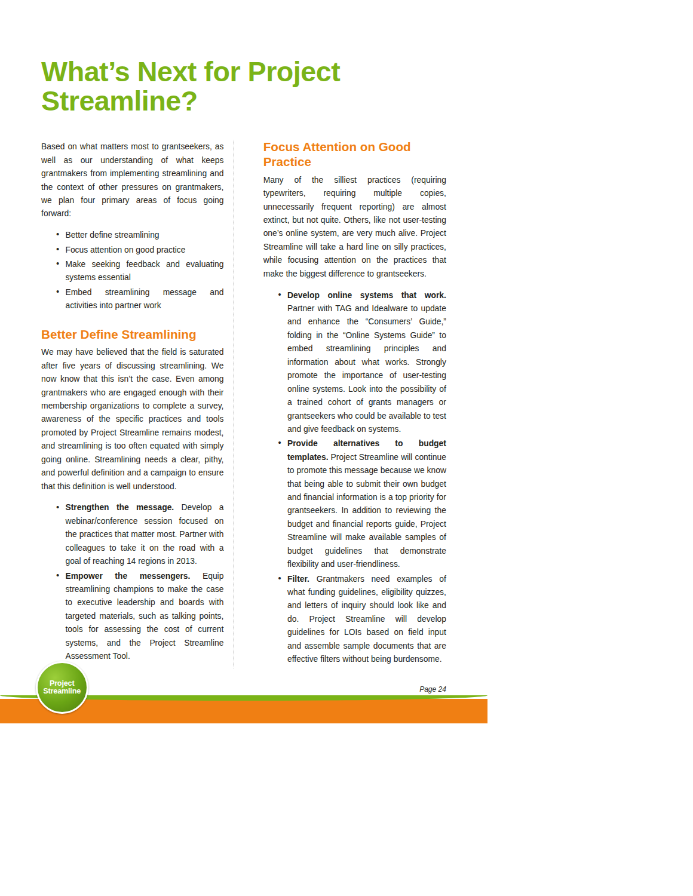What’s Next for Project Streamline?
Based on what matters most to grantseekers, as well as our understanding of what keeps grantmakers from implementing streamlining and the context of other pressures on grantmakers, we plan four primary areas of focus going forward:
Better define streamlining
Focus attention on good practice
Make seeking feedback and evaluating systems essential
Embed streamlining message and activities into partner work
Better Define Streamlining
We may have believed that the field is saturated after five years of discussing streamlining. We now know that this isn’t the case. Even among grantmakers who are engaged enough with their membership organizations to complete a survey, awareness of the specific practices and tools promoted by Project Streamline remains modest, and streamlining is too often equated with simply going online. Streamlining needs a clear, pithy, and powerful definition and a campaign to ensure that this definition is well understood.
Strengthen the message. Develop a webinar/conference session focused on the practices that matter most. Partner with colleagues to take it on the road with a goal of reaching 14 regions in 2013.
Empower the messengers. Equip streamlining champions to make the case to executive leadership and boards with targeted materials, such as talking points, tools for assessing the cost of current systems, and the Project Streamline Assessment Tool.
Focus Attention on Good Practice
Many of the silliest practices (requiring typewriters, requiring multiple copies, unnecessarily frequent reporting) are almost extinct, but not quite. Others, like not user-testing one’s online system, are very much alive. Project Streamline will take a hard line on silly practices, while focusing attention on the practices that make the biggest difference to grantseekers.
Develop online systems that work. Partner with TAG and Idealware to update and enhance the “Consumers’ Guide,” folding in the “Online Systems Guide” to embed streamlining principles and information about what works. Strongly promote the importance of user-testing online systems. Look into the possibility of a trained cohort of grants managers or grantseekers who could be available to test and give feedback on systems.
Provide alternatives to budget templates. Project Streamline will continue to promote this message because we know that being able to submit their own budget and financial information is a top priority for grantseekers. In addition to reviewing the budget and financial reports guide, Project Streamline will make available samples of budget guidelines that demonstrate flexibility and user-friendliness.
Filter. Grantmakers need examples of what funding guidelines, eligibility quizzes, and letters of inquiry should look like and do. Project Streamline will develop guidelines for LOIs based on field input and assemble sample documents that are effective filters without being burdensome.
Page 24
Project
Streamline